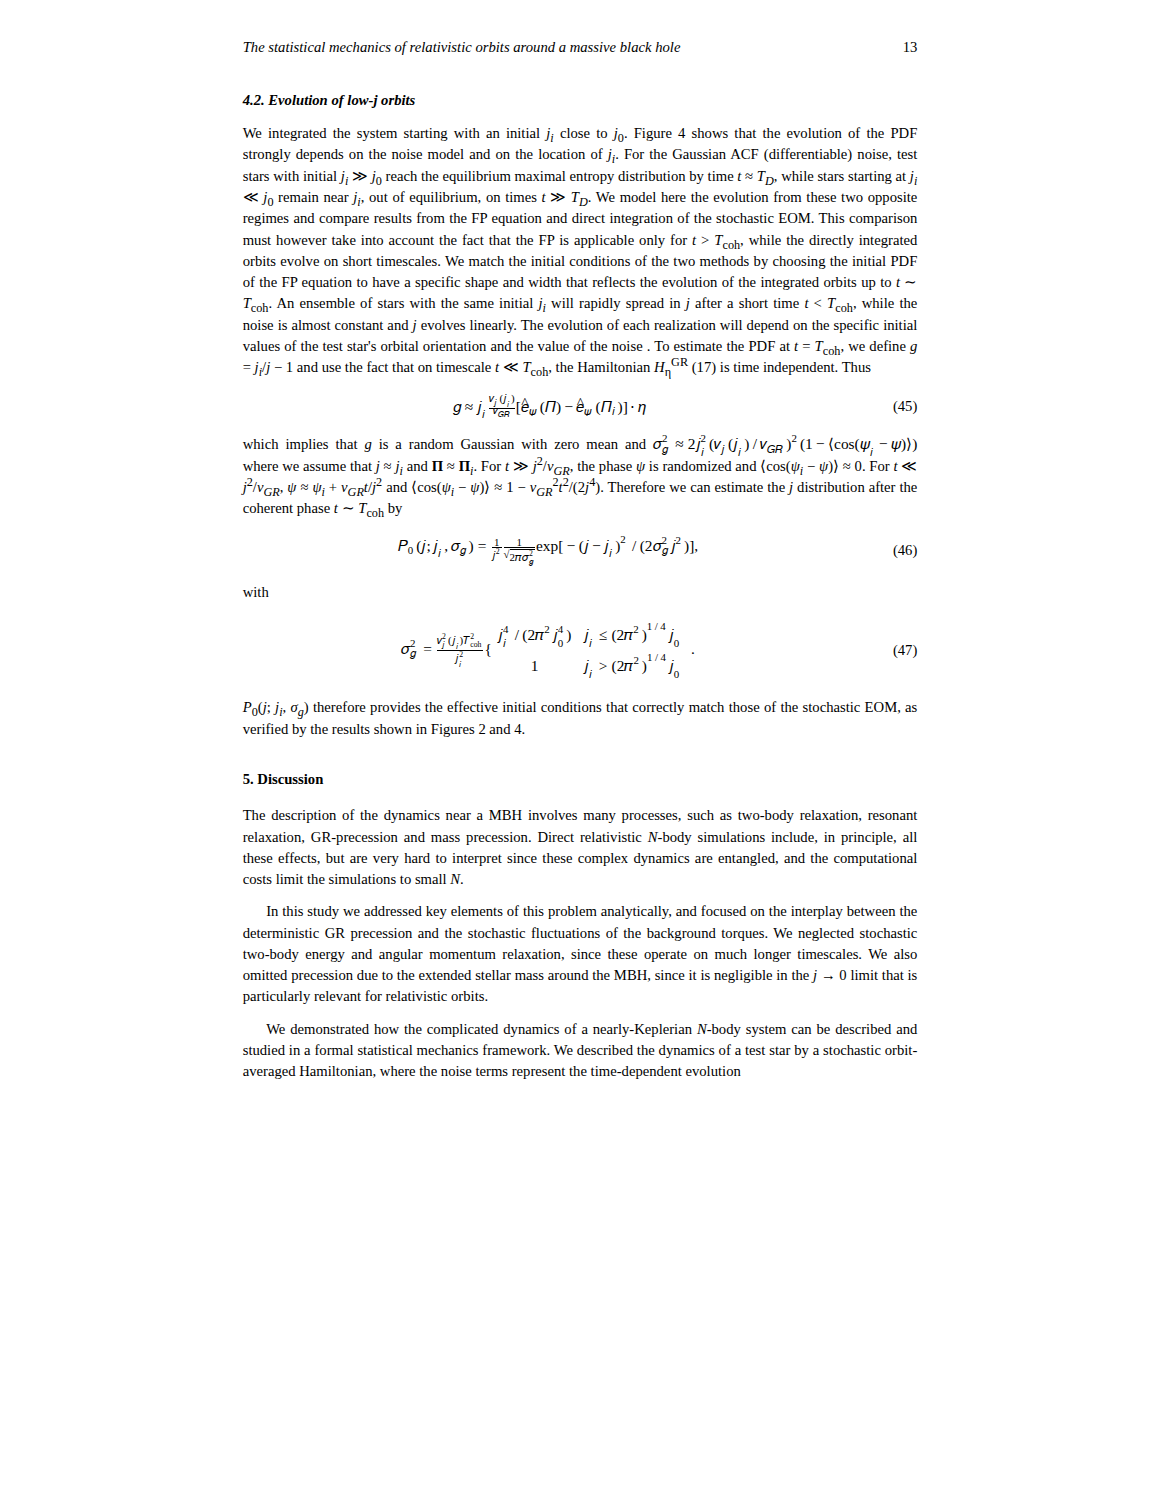The statistical mechanics of relativistic orbits around a massive black hole 13
4.2. Evolution of low-j orbits
We integrated the system starting with an initial ji close to j0. Figure 4 shows that the evolution of the PDF strongly depends on the noise model and on the location of ji. For the Gaussian ACF (differentiable) noise, test stars with initial ji ≫ j0 reach the equilibrium maximal entropy distribution by time t ≈ TD, while stars starting at ji ≪ j0 remain near ji, out of equilibrium, on times t ≫ TD. We model here the evolution from these two opposite regimes and compare results from the FP equation and direct integration of the stochastic EOM. This comparison must however take into account the fact that the FP is applicable only for t > Tcoh, while the directly integrated orbits evolve on short timescales. We match the initial conditions of the two methods by choosing the initial PDF of the FP equation to have a specific shape and width that reflects the evolution of the integrated orbits up to t ∼ Tcoh. An ensemble of stars with the same initial ji will rapidly spread in j after a short time t < Tcoh, while the noise is almost constant and j evolves linearly. The evolution of each realization will depend on the specific initial values of the test star's orbital orientation and the value of the noise . To estimate the PDF at t = Tcoh, we define g = ji/j − 1 and use the fact that on timescale t ≪ Tcoh, the Hamiltonian HηGR (17) is time independent. Thus
g ≈ ji νj(ji) νGR [ e^ψ (Π) − e^ψ (Πi) ] ⋅ η (45)
which implies that g is a random Gaussian with zero mean and σg2≈2ji2(νj(ji)/νGR)2(1−⟨cos(ψi−ψ)⟩) where we assume that j ≈ ji and Π ≈ Πi. For t ≫ j2/νGR, the phase ψ is randomized and ⟨cos(ψi − ψ)⟩ ≈ 0. For t ≪ j2/νGR, ψ ≈ ψi + νGRt/j2 and ⟨cos(ψi − ψ)⟩ ≈ 1 − νGR2t2/(2j4). Therefore we can estimate the j distribution after the coherent phase t ∼ Tcoh by
P0 (j;ji,σg) = 1j2 1 2πσg2 exp [ − (j−ji)2 / (2σg2j2) ] , (46)
with
σg2 = νj2(ji)Tcoh2 ji2 { ji4/(2π2j04) ji≤(2π2)1/4j0 1 ji>(2π2)1/4j0 . (47)
P0(j; ji, σg) therefore provides the effective initial conditions that correctly match those of the stochastic EOM, as verified by the results shown in Figures 2 and 4.
5. Discussion
The description of the dynamics near a MBH involves many processes, such as two-body relaxation, resonant relaxation, GR-precession and mass precession. Direct relativistic N-body simulations include, in principle, all these effects, but are very hard to interpret since these complex dynamics are entangled, and the computational costs limit the simulations to small N.
In this study we addressed key elements of this problem analytically, and focused on the interplay between the deterministic GR precession and the stochastic fluctuations of the background torques. We neglected stochastic two-body energy and angular momentum relaxation, since these operate on much longer timescales. We also omitted precession due to the extended stellar mass around the MBH, since it is negligible in the j → 0 limit that is particularly relevant for relativistic orbits.
We demonstrated how the complicated dynamics of a nearly-Keplerian N-body system can be described and studied in a formal statistical mechanics framework. We described the dynamics of a test star by a stochastic orbit-averaged Hamiltonian, where the noise terms represent the time-dependent evolution